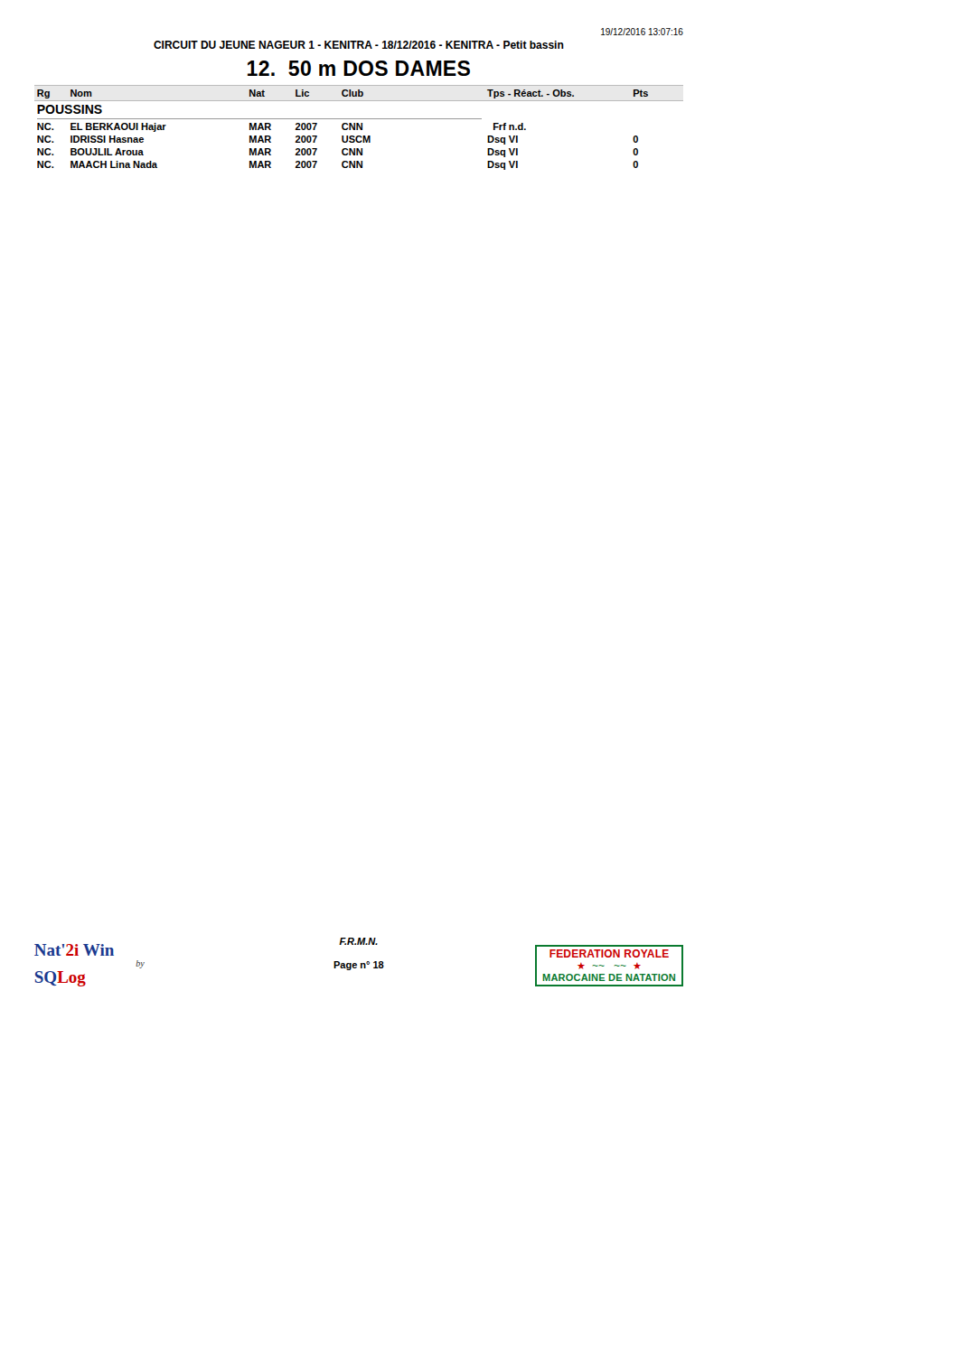19/12/2016 13:07:16
CIRCUIT DU JEUNE NAGEUR 1 - KENITRA - 18/12/2016 - KENITRA - Petit bassin
12. 50 m DOS DAMES
| Rg | Nom | Nat | Lic | Club | Tps - Réact. - Obs. | Pts |
| --- | --- | --- | --- | --- | --- | --- |
| POUSSINS | |
| NC. | EL BERKAOUI Hajar | MAR | 2007 | CNN | Frf n.d. | |
| NC. | IDRISSI Hasnae | MAR | 2007 | USCM | Dsq VI | 0 |
| NC. | BOUJLIL Aroua | MAR | 2007 | CNN | Dsq VI | 0 |
| NC. | MAACH Lina Nada | MAR | 2007 | CNN | Dsq VI | 0 |
Nat'2i Win
by
SQLog
F.R.M.N.
Page n° 18
FEDERATION ROYALE
★ ~~ ~~ ★
MAROCAINE DE NATATION